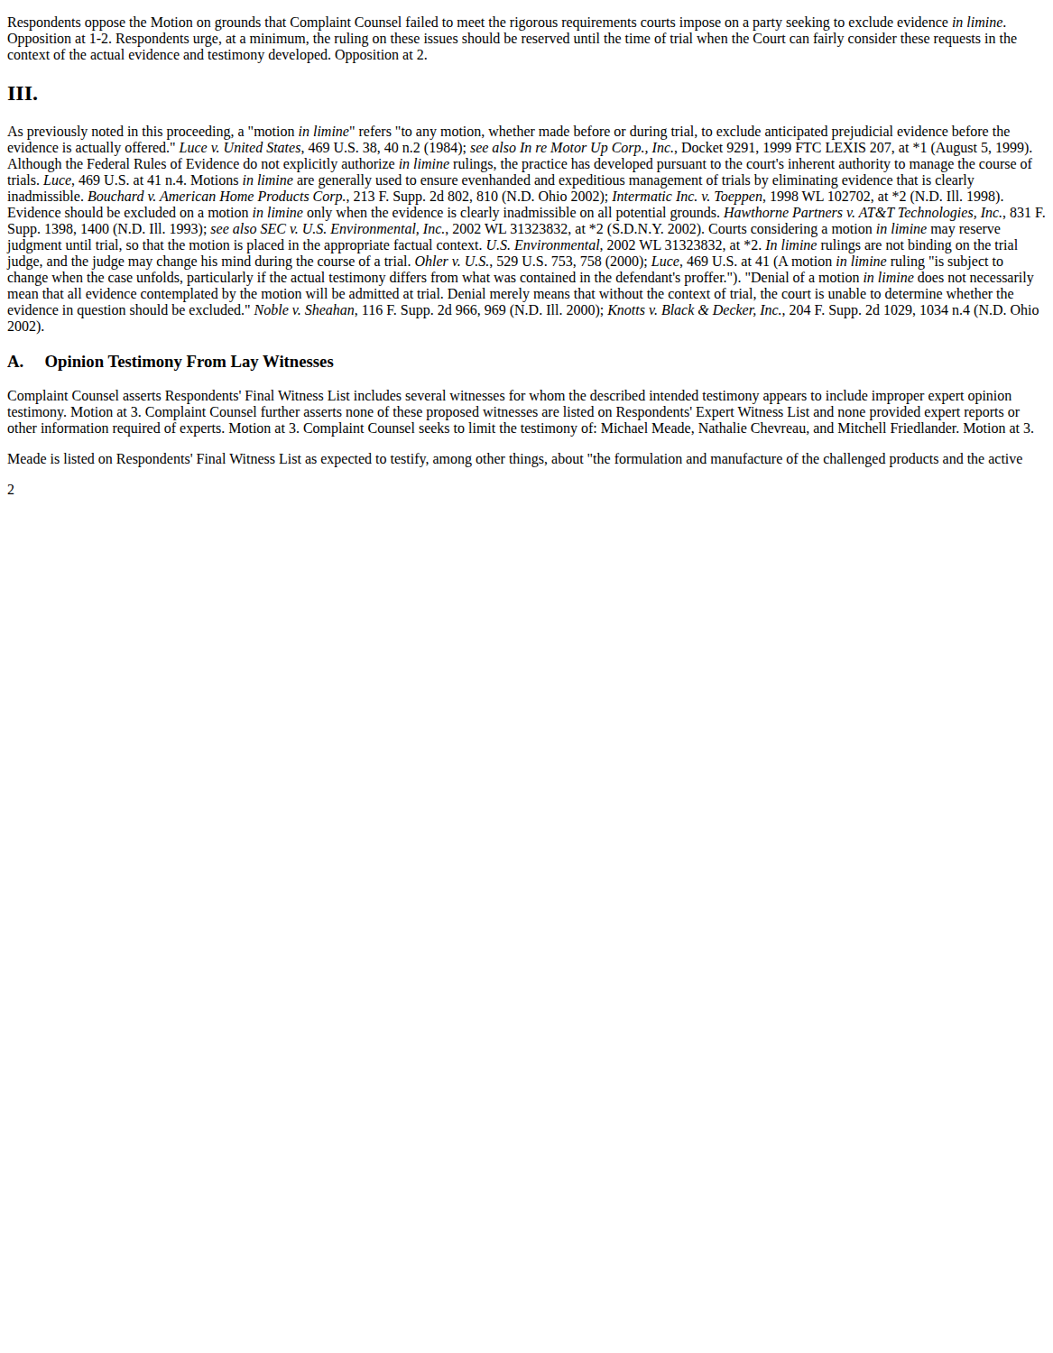Respondents oppose the Motion on grounds that Complaint Counsel failed to meet the rigorous requirements courts impose on a party seeking to exclude evidence in limine. Opposition at 1-2. Respondents urge, at a minimum, the ruling on these issues should be reserved until the time of trial when the Court can fairly consider these requests in the context of the actual evidence and testimony developed. Opposition at 2.
III.
As previously noted in this proceeding, a "motion in limine" refers "to any motion, whether made before or during trial, to exclude anticipated prejudicial evidence before the evidence is actually offered." Luce v. United States, 469 U.S. 38, 40 n.2 (1984); see also In re Motor Up Corp., Inc., Docket 9291, 1999 FTC LEXIS 207, at *1 (August 5, 1999). Although the Federal Rules of Evidence do not explicitly authorize in limine rulings, the practice has developed pursuant to the court's inherent authority to manage the course of trials. Luce, 469 U.S. at 41 n.4. Motions in limine are generally used to ensure evenhanded and expeditious management of trials by eliminating evidence that is clearly inadmissible. Bouchard v. American Home Products Corp., 213 F. Supp. 2d 802, 810 (N.D. Ohio 2002); Intermatic Inc. v. Toeppen, 1998 WL 102702, at *2 (N.D. Ill. 1998). Evidence should be excluded on a motion in limine only when the evidence is clearly inadmissible on all potential grounds. Hawthorne Partners v. AT&T Technologies, Inc., 831 F. Supp. 1398, 1400 (N.D. Ill. 1993); see also SEC v. U.S. Environmental, Inc., 2002 WL 31323832, at *2 (S.D.N.Y. 2002). Courts considering a motion in limine may reserve judgment until trial, so that the motion is placed in the appropriate factual context. U.S. Environmental, 2002 WL 31323832, at *2. In limine rulings are not binding on the trial judge, and the judge may change his mind during the course of a trial. Ohler v. U.S., 529 U.S. 753, 758 (2000); Luce, 469 U.S. at 41 (A motion in limine ruling "is subject to change when the case unfolds, particularly if the actual testimony differs from what was contained in the defendant's proffer."). "Denial of a motion in limine does not necessarily mean that all evidence contemplated by the motion will be admitted at trial. Denial merely means that without the context of trial, the court is unable to determine whether the evidence in question should be excluded." Noble v. Sheahan, 116 F. Supp. 2d 966, 969 (N.D. Ill. 2000); Knotts v. Black & Decker, Inc., 204 F. Supp. 2d 1029, 1034 n.4 (N.D. Ohio 2002).
A. Opinion Testimony From Lay Witnesses
Complaint Counsel asserts Respondents' Final Witness List includes several witnesses for whom the described intended testimony appears to include improper expert opinion testimony. Motion at 3. Complaint Counsel further asserts none of these proposed witnesses are listed on Respondents' Expert Witness List and none provided expert reports or other information required of experts. Motion at 3. Complaint Counsel seeks to limit the testimony of: Michael Meade, Nathalie Chevreau, and Mitchell Friedlander. Motion at 3.
Meade is listed on Respondents' Final Witness List as expected to testify, among other things, about "the formulation and manufacture of the challenged products and the active
2